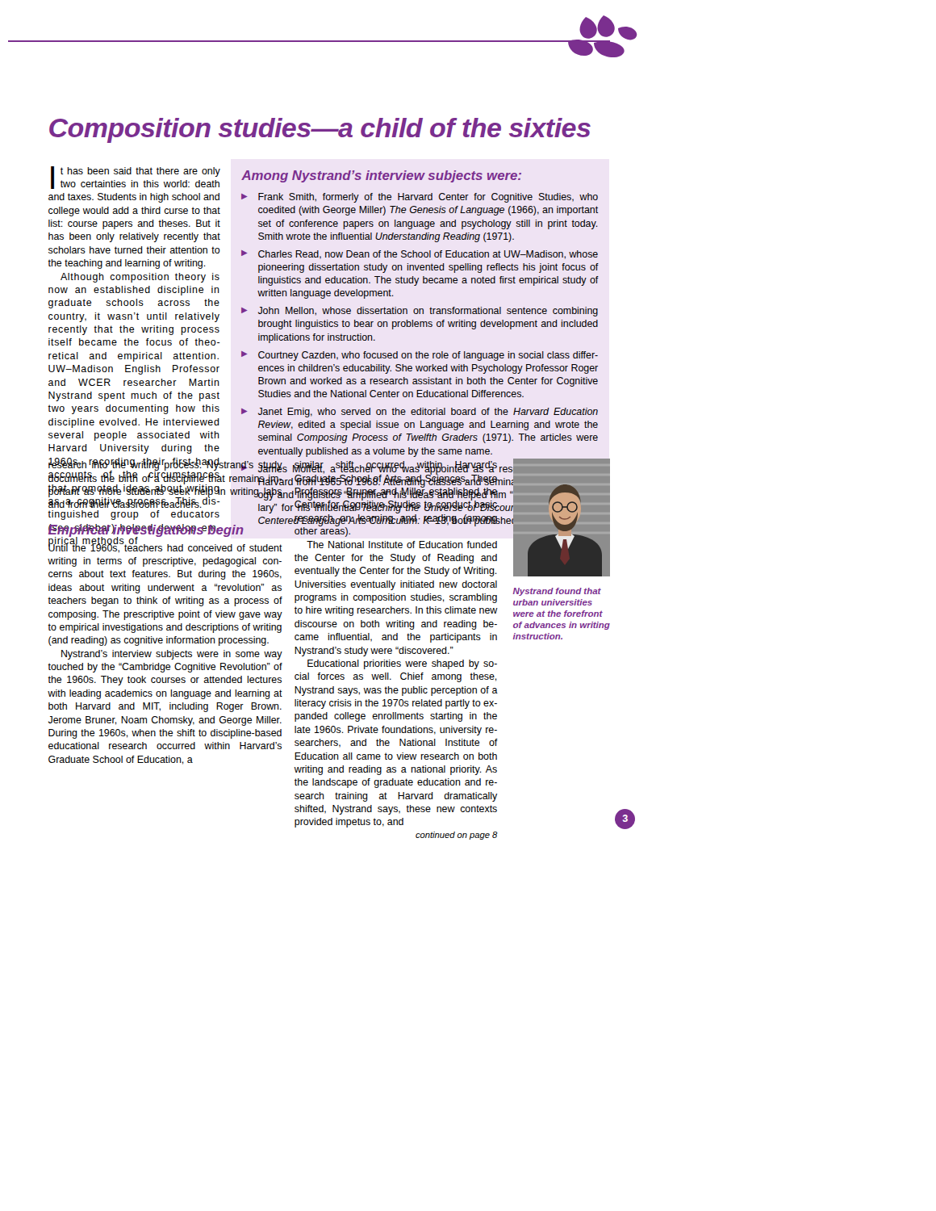Composition studies—a child of the sixties
It has been said that there are only two certainties in this world: death and taxes. Students in high school and college would add a third curse to that list: course papers and theses. But it has been only relatively recently that scholars have turned their attention to the teaching and learning of writing.
Although composition theory is now an established discipline in graduate schools across the country, it wasn’t until relatively recently that the writing process itself became the focus of theoretical and empirical attention. UW–Madison English Professor and WCER researcher Martin Nystrand spent much of the past two years documenting how this discipline evolved. He interviewed several people associated with Harvard University during the 1960s, recording their first-hand accounts of the circumstances that promoted ideas about writing as a cognitive process. This distinguished group of educators (see sidebar) helped develop empirical methods of
Among Nystrand’s interview subjects were:
Frank Smith, formerly of the Harvard Center for Cognitive Studies, who coedited (with George Miller) The Genesis of Language (1966), an important set of conference papers on language and psychology still in print today. Smith wrote the influential Understanding Reading (1971).
Charles Read, now Dean of the School of Education at UW–Madison, whose pioneering dissertation study on invented spelling reflects his joint focus of linguistics and education. The study became a noted first empirical study of written language development.
John Mellon, whose dissertation on transformational sentence combining brought linguistics to bear on problems of writing development and included implications for instruction.
Courtney Cazden, who focused on the role of language in social class differences in children’s educability. She worked with Psychology Professor Roger Brown and worked as a research assistant in both the Center for Cognitive Studies and the National Center on Educational Differences.
Janet Emig, who served on the editorial board of the Harvard Education Review, edited a special issue on Language and Learning and wrote the seminal Composing Process of Twelfth Graders (1971). The articles were eventually published as a volume by the same name.
James Moffett, a teacher who was appointed as a research associate at Harvard from 1965 to 1968. Attending classes and seminars in both psychology and linguistics “amplified” his ideas and helped him “discover a vocabulary” for his influential Teaching the Universe of Discourse and A Student-Centered Language Arts Curriculum: K–13, both published in 1968.
research into the writing process. Nystrand’s study documents the birth of a discipline that remains important as more students seek help in writing labs and from their classroom teachers.
Empirical investigations begin
Until the 1960s, teachers had conceived of student writing in terms of prescriptive, pedagogical concerns about text features. But during the 1960s, ideas about writing underwent a “revolution” as teachers began to think of writing as a process of composing. The prescriptive point of view gave way to empirical investigations and descriptions of writing (and reading) as cognitive information processing.
Nystrand’s interview subjects were in some way touched by the “Cambridge Cognitive Revolution” of the 1960s. They took courses or attended lectures with leading academics on language and learning at both Harvard and MIT, including Roger Brown. Jerome Bruner, Noam Chomsky, and George Miller. During the 1960s, when the shift to discipline-based educational research occurred within Harvard’s Graduate School of Education, a
similar shift occurred within Harvard’s Graduate School of Arts and Sciences. There Professors Bruner and Miller established the Center for Cognitive Studies to conduct basic research on learning and reading (among other areas).
The National Institute of Education funded the Center for the Study of Reading and eventually the Center for the Study of Writing. Universities eventually initiated new doctoral programs in composition studies, scrambling to hire writing researchers. In this climate new discourse on both writing and reading became influential, and the participants in Nystrand’s study were “discovered.”
Educational priorities were shaped by social forces as well. Chief among these, Nystrand says, was the public perception of a literacy crisis in the 1970s related partly to expanded college enrollments starting in the late 1960s. Private foundations, university researchers, and the National Institute of Education all came to view research on both writing and reading as a national priority. As the landscape of graduate education and research training at Harvard dramatically shifted, Nystrand says, these new contexts provided impetus to, and
continued on page 8
Nystrand found that urban universities were at the forefront of advances in writing instruction.
3